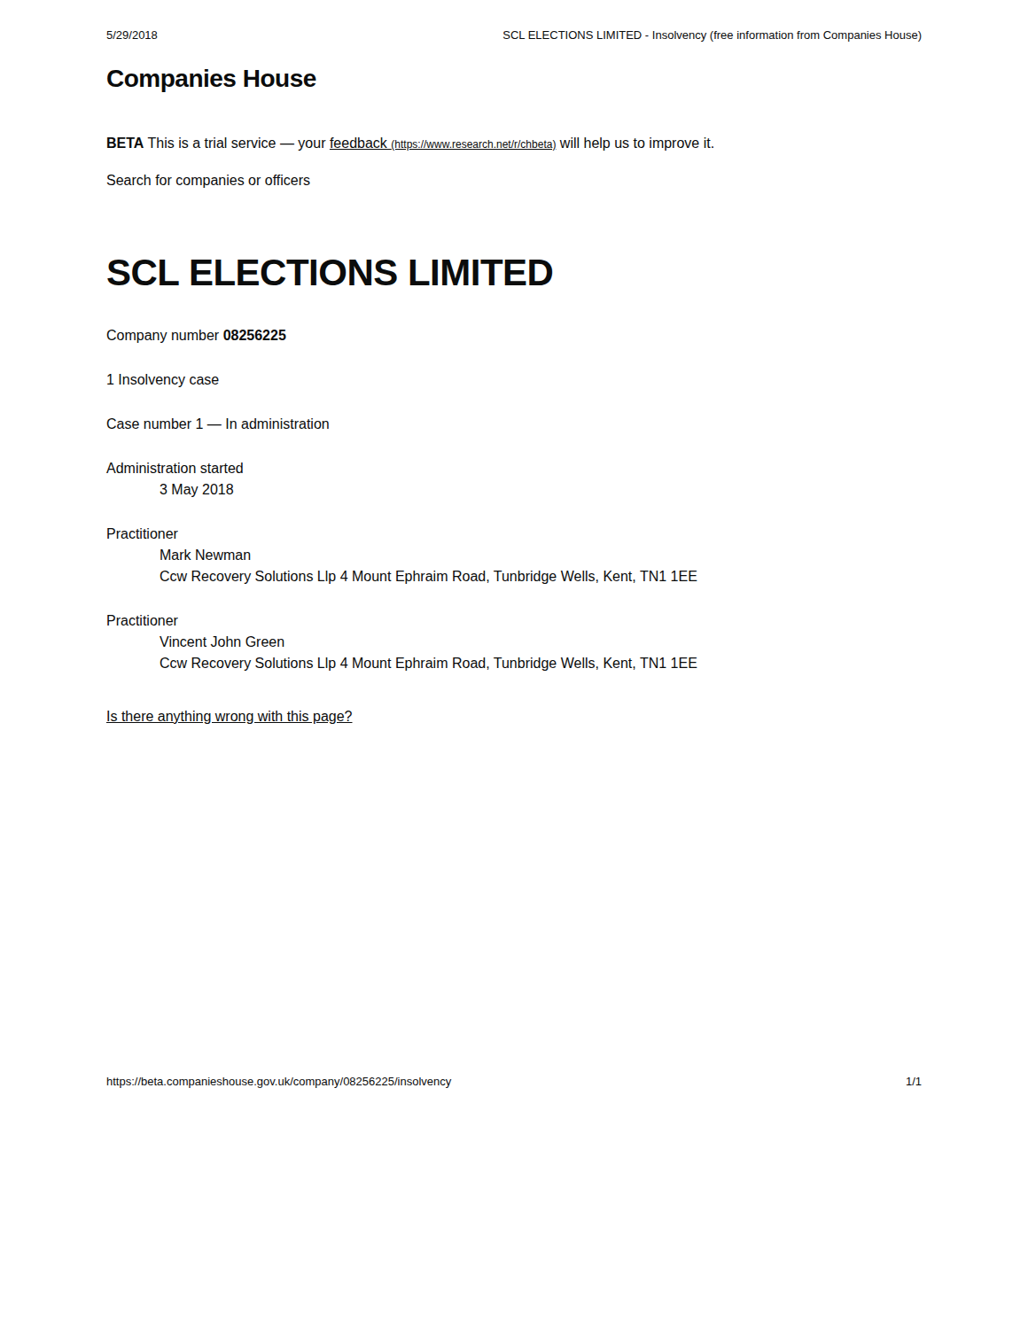5/29/2018 SCL ELECTIONS LIMITED - Insolvency (free information from Companies House)
Companies House
BETA This is a trial service — your feedback (https://www.research.net/r/chbeta) will help us to improve it.
Search for companies or officers
SCL ELECTIONS LIMITED
Company number 08256225
1 Insolvency case
Case number 1 — In administration
Administration started
3 May 2018
Practitioner
Mark Newman
Ccw Recovery Solutions Llp 4 Mount Ephraim Road, Tunbridge Wells, Kent, TN1 1EE
Practitioner
Vincent John Green
Ccw Recovery Solutions Llp 4 Mount Ephraim Road, Tunbridge Wells, Kent, TN1 1EE
Is there anything wrong with this page?
https://beta.companieshouse.gov.uk/company/08256225/insolvency 1/1